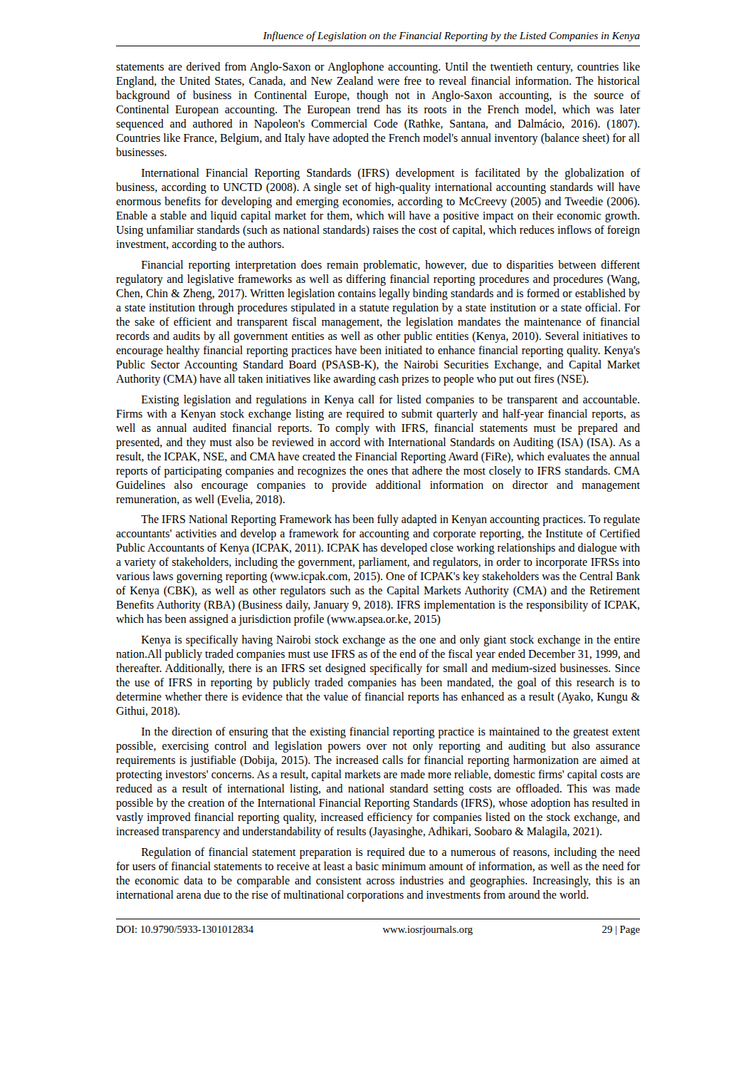Influence of Legislation on the Financial Reporting by the Listed Companies in Kenya
statements are derived from Anglo-Saxon or Anglophone accounting. Until the twentieth century, countries like England, the United States, Canada, and New Zealand were free to reveal financial information. The historical background of business in Continental Europe, though not in Anglo-Saxon accounting, is the source of Continental European accounting. The European trend has its roots in the French model, which was later sequenced and authored in Napoleon's Commercial Code (Rathke, Santana, and Dalmácio, 2016). (1807). Countries like France, Belgium, and Italy have adopted the French model's annual inventory (balance sheet) for all businesses.
International Financial Reporting Standards (IFRS) development is facilitated by the globalization of business, according to UNCTD (2008). A single set of high-quality international accounting standards will have enormous benefits for developing and emerging economies, according to McCreevy (2005) and Tweedie (2006). Enable a stable and liquid capital market for them, which will have a positive impact on their economic growth. Using unfamiliar standards (such as national standards) raises the cost of capital, which reduces inflows of foreign investment, according to the authors.
Financial reporting interpretation does remain problematic, however, due to disparities between different regulatory and legislative frameworks as well as differing financial reporting procedures and procedures (Wang, Chen, Chin & Zheng, 2017). Written legislation contains legally binding standards and is formed or established by a state institution through procedures stipulated in a statute regulation by a state institution or a state official. For the sake of efficient and transparent fiscal management, the legislation mandates the maintenance of financial records and audits by all government entities as well as other public entities (Kenya, 2010). Several initiatives to encourage healthy financial reporting practices have been initiated to enhance financial reporting quality. Kenya's Public Sector Accounting Standard Board (PSASB-K), the Nairobi Securities Exchange, and Capital Market Authority (CMA) have all taken initiatives like awarding cash prizes to people who put out fires (NSE).
Existing legislation and regulations in Kenya call for listed companies to be transparent and accountable. Firms with a Kenyan stock exchange listing are required to submit quarterly and half-year financial reports, as well as annual audited financial reports. To comply with IFRS, financial statements must be prepared and presented, and they must also be reviewed in accord with International Standards on Auditing (ISA) (ISA). As a result, the ICPAK, NSE, and CMA have created the Financial Reporting Award (FiRe), which evaluates the annual reports of participating companies and recognizes the ones that adhere the most closely to IFRS standards. CMA Guidelines also encourage companies to provide additional information on director and management remuneration, as well (Evelia, 2018).
The IFRS National Reporting Framework has been fully adapted in Kenyan accounting practices. To regulate accountants' activities and develop a framework for accounting and corporate reporting, the Institute of Certified Public Accountants of Kenya (ICPAK, 2011). ICPAK has developed close working relationships and dialogue with a variety of stakeholders, including the government, parliament, and regulators, in order to incorporate IFRSs into various laws governing reporting (www.icpak.com, 2015). One of ICPAK's key stakeholders was the Central Bank of Kenya (CBK), as well as other regulators such as the Capital Markets Authority (CMA) and the Retirement Benefits Authority (RBA) (Business daily, January 9, 2018). IFRS implementation is the responsibility of ICPAK, which has been assigned a jurisdiction profile (www.apsea.or.ke, 2015)
Kenya is specifically having Nairobi stock exchange as the one and only giant stock exchange in the entire nation.All publicly traded companies must use IFRS as of the end of the fiscal year ended December 31, 1999, and thereafter. Additionally, there is an IFRS set designed specifically for small and medium-sized businesses. Since the use of IFRS in reporting by publicly traded companies has been mandated, the goal of this research is to determine whether there is evidence that the value of financial reports has enhanced as a result (Ayako, Kungu & Githui, 2018).
In the direction of ensuring that the existing financial reporting practice is maintained to the greatest extent possible, exercising control and legislation powers over not only reporting and auditing but also assurance requirements is justifiable (Dobija, 2015). The increased calls for financial reporting harmonization are aimed at protecting investors' concerns. As a result, capital markets are made more reliable, domestic firms' capital costs are reduced as a result of international listing, and national standard setting costs are offloaded. This was made possible by the creation of the International Financial Reporting Standards (IFRS), whose adoption has resulted in vastly improved financial reporting quality, increased efficiency for companies listed on the stock exchange, and increased transparency and understandability of results (Jayasinghe, Adhikari, Soobaro & Malagila, 2021).
Regulation of financial statement preparation is required due to a numerous of reasons, including the need for users of financial statements to receive at least a basic minimum amount of information, as well as the need for the economic data to be comparable and consistent across industries and geographies. Increasingly, this is an international arena due to the rise of multinational corporations and investments from around the world.
DOI: 10.9790/5933-1301012834 www.iosrjournals.org 29 | Page